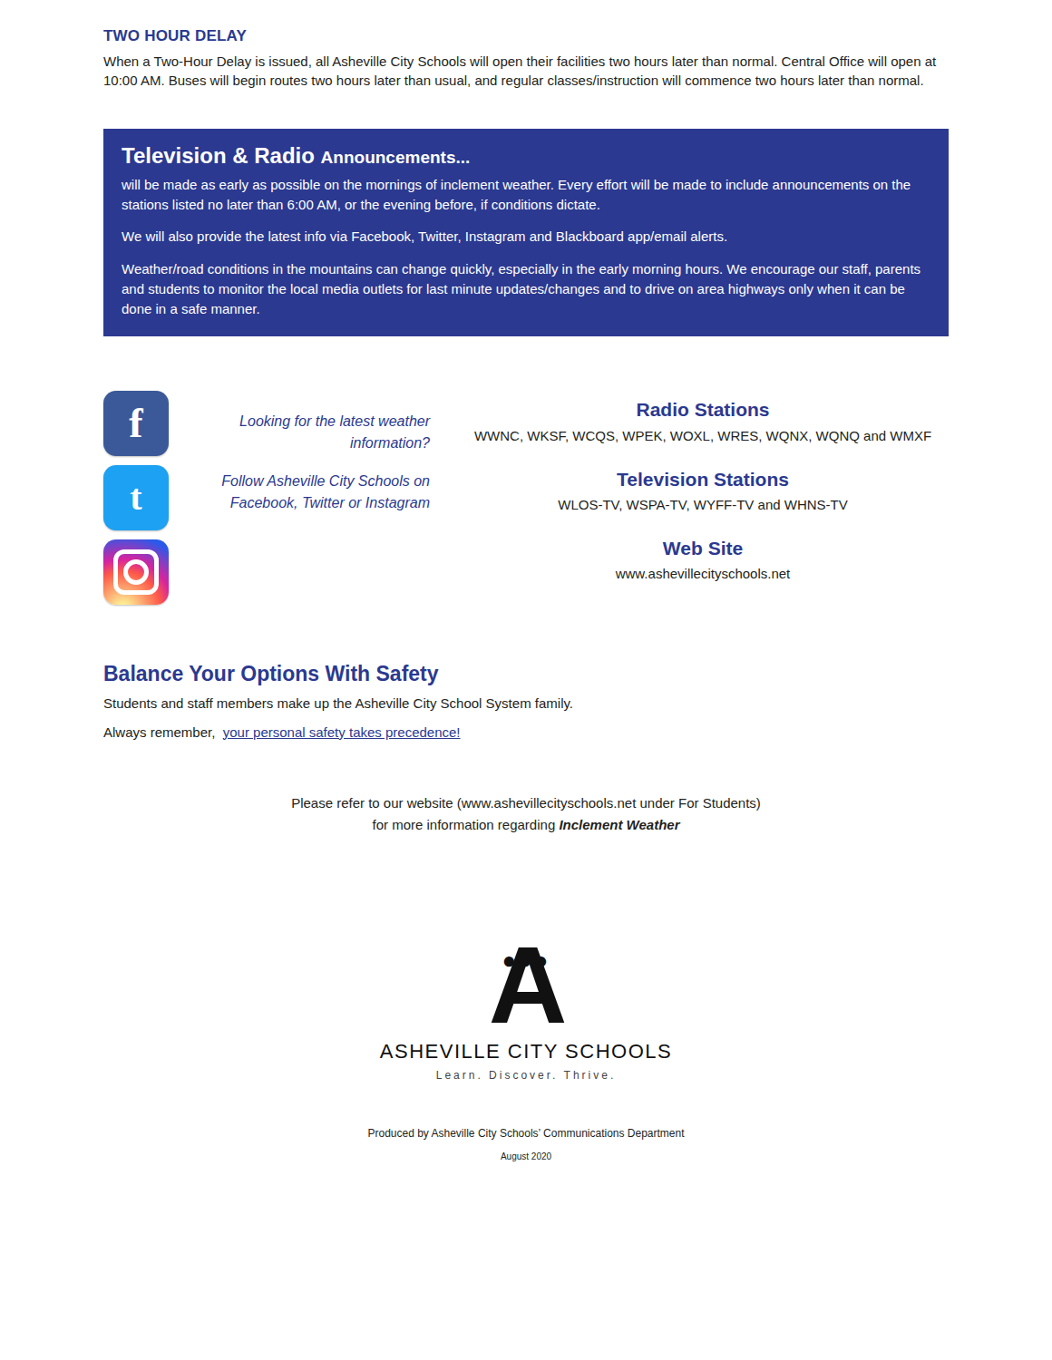TWO HOUR DELAY
When a Two-Hour Delay is issued, all Asheville City Schools will open their facilities two hours later than normal. Central Office will open at 10:00 AM. Buses will begin routes two hours later than usual, and regular classes/instruction will commence two hours later than normal.
Television & Radio Announcements...
will be made as early as possible on the mornings of inclement weather. Every effort will be made to include announcements on the stations listed no later than 6:00 AM, or the evening before, if conditions dictate.
We will also provide the latest info via Facebook, Twitter, Instagram and Blackboard app/email alerts.
Weather/road conditions in the mountains can change quickly, especially in the early morning hours. We encourage our staff, parents and students to monitor the local media outlets for last minute updates/changes and to drive on area highways only when it can be done in a safe manner.
f
t
Looking for the latest weather information?
Follow Asheville City Schools on Facebook, Twitter or Instagram
Radio Stations
WWNC, WKSF, WCQS, WPEK, WOXL, WRES, WQNX, WQNQ and WMXF
Television Stations
WLOS-TV, WSPA-TV, WYFF-TV and WHNS-TV
Web Site
www.ashevillecityschools.net
Balance Your Options With Safety
Students and staff members make up the Asheville City School System family.
Always remember, your personal safety takes precedence!
Please refer to our website (www.ashevillecityschools.net under For Students)
for more information regarding Inclement Weather
●●●A
ASHEVILLE CITY SCHOOLS
Learn. Discover. Thrive.
Produced by Asheville City Schools’ Communications Department
August 2020